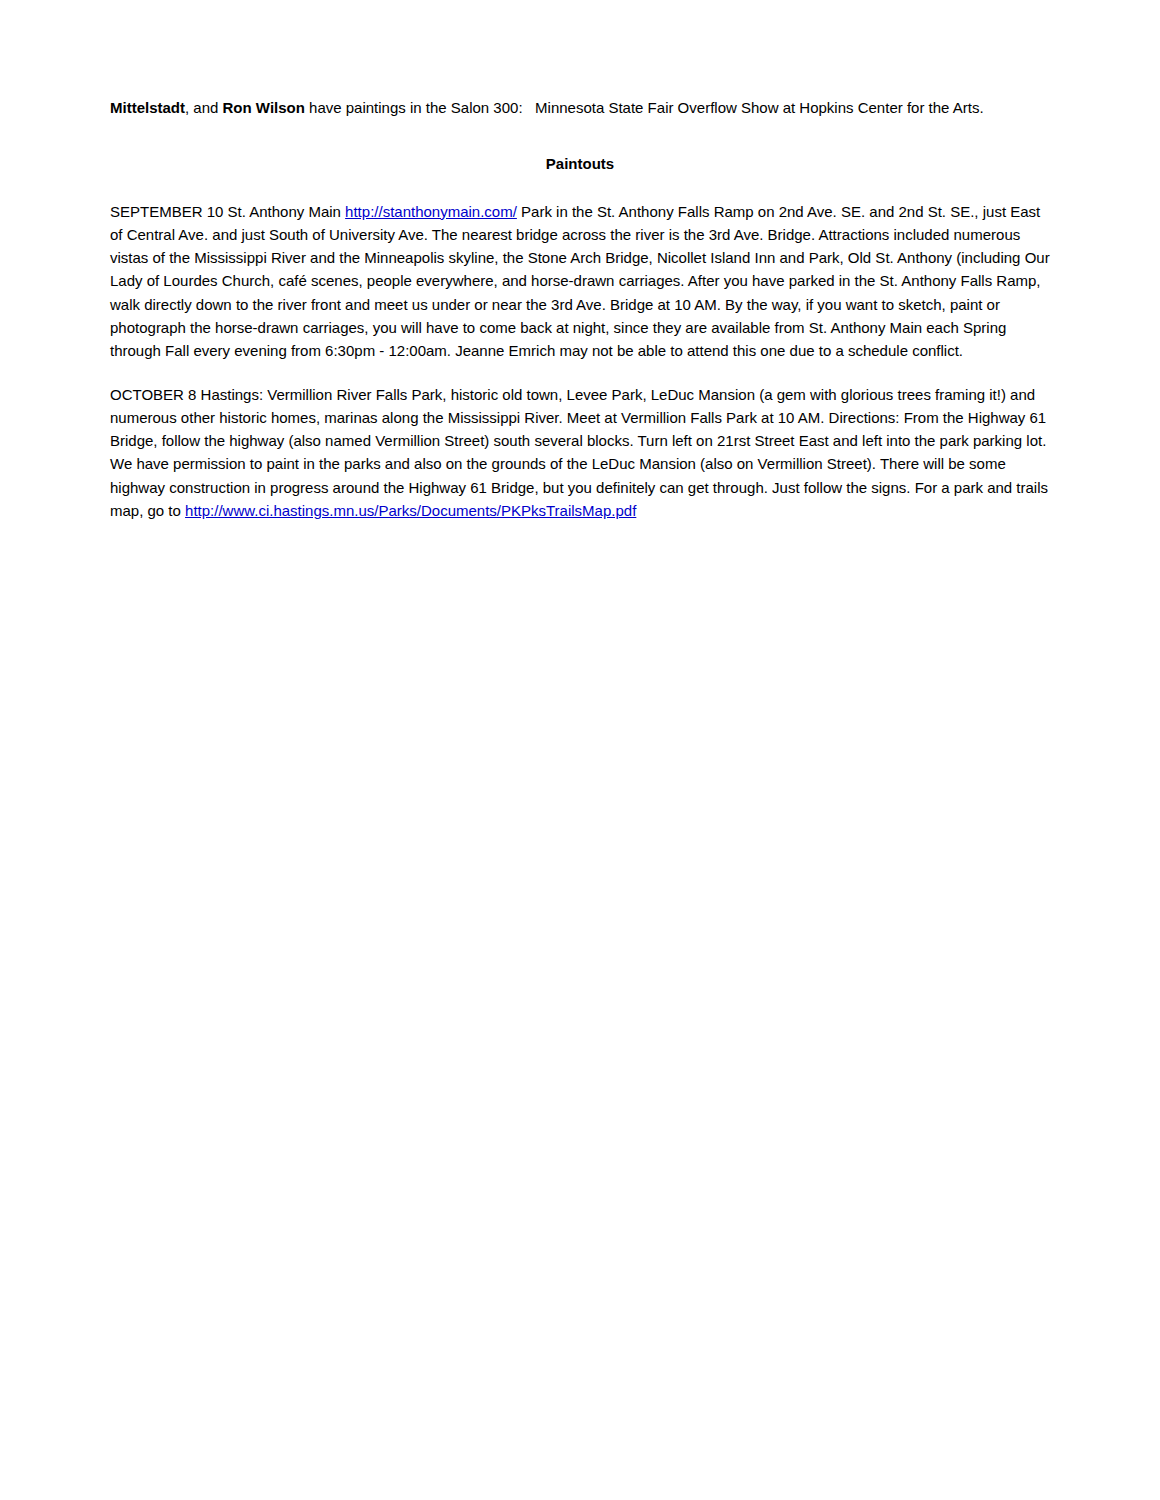Mittelstadt, and Ron Wilson have paintings in the Salon 300: Minnesota State Fair Overflow Show at Hopkins Center for the Arts.
Paintouts
SEPTEMBER 10 St. Anthony Main http://stanthonymain.com/ Park in the St. Anthony Falls Ramp on 2nd Ave. SE. and 2nd St. SE., just East of Central Ave. and just South of University Ave. The nearest bridge across the river is the 3rd Ave. Bridge. Attractions included numerous vistas of the Mississippi River and the Minneapolis skyline, the Stone Arch Bridge, Nicollet Island Inn and Park, Old St. Anthony (including Our Lady of Lourdes Church, café scenes, people everywhere, and horse-drawn carriages. After you have parked in the St. Anthony Falls Ramp, walk directly down to the river front and meet us under or near the 3rd Ave. Bridge at 10 AM. By the way, if you want to sketch, paint or photograph the horse-drawn carriages, you will have to come back at night, since they are available from St. Anthony Main each Spring through Fall every evening from 6:30pm - 12:00am. Jeanne Emrich may not be able to attend this one due to a schedule conflict.
OCTOBER 8 Hastings: Vermillion River Falls Park, historic old town, Levee Park, LeDuc Mansion (a gem with glorious trees framing it!) and numerous other historic homes, marinas along the Mississippi River. Meet at Vermillion Falls Park at 10 AM. Directions: From the Highway 61 Bridge, follow the highway (also named Vermillion Street) south several blocks. Turn left on 21rst Street East and left into the park parking lot. We have permission to paint in the parks and also on the grounds of the LeDuc Mansion (also on Vermillion Street). There will be some highway construction in progress around the Highway 61 Bridge, but you definitely can get through. Just follow the signs. For a park and trails map, go to http://www.ci.hastings.mn.us/Parks/Documents/PKPksTrailsMap.pdf